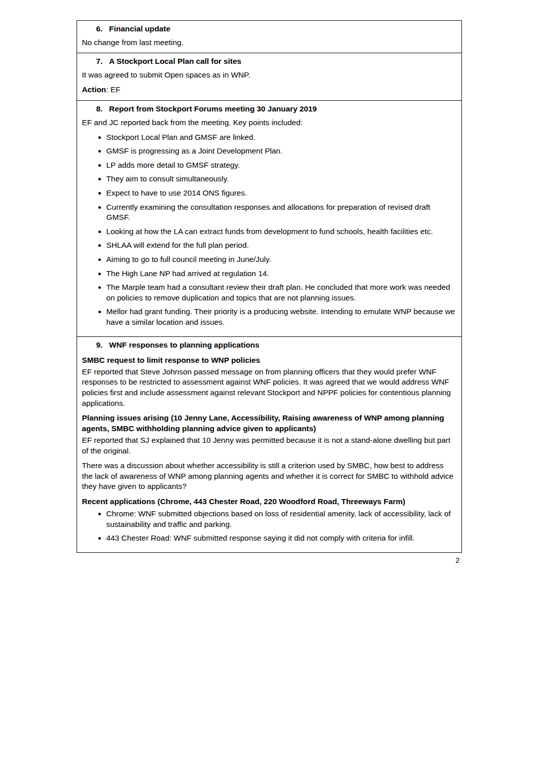| 6. Financial update No change from last meeting. |
| 7. A Stockport Local Plan call for sites It was agreed to submit Open spaces as in WNP. Action : EF |
| 8. Report from Stockport Forums meeting 30 January 2019 EF and JC reported back from the meeting. Key points included: Stockport Local Plan and GMSF are linked. GMSF is progressing as a Joint Development Plan. LP adds more detail to GMSF strategy. They aim to consult simultaneously. Expect to have to use 2014 ONS figures. Currently examining the consultation responses and allocations for preparation of revised draft GMSF. Looking at how the LA can extract funds from development to fund schools, health facilities etc. SHLAA will extend for the full plan period. Aiming to go to full council meeting in June/July. The High Lane NP had arrived at regulation 14. The Marple team had a consultant review their draft plan. He concluded that more work was needed on policies to remove duplication and topics that are not planning issues. Mellor had grant funding. Their priority is a producing website. Intending to emulate WNP because we have a similar location and issues. |
| 9. WNF responses to planning applications SMBC request to limit response to WNP policies EF reported that Steve Johnson passed message on from planning officers that they would prefer WNF responses to be restricted to assessment against WNF policies. It was agreed that we would address WNF policies first and include assessment against relevant Stockport and NPPF policies for contentious planning applications. Planning issues arising (10 Jenny Lane, Accessibility, Raising awareness of WNP among planning agents, SMBC withholding planning advice given to applicants) EF reported that SJ explained that 10 Jenny was permitted because it is not a stand-alone dwelling but part of the original. There was a discussion about whether accessibility is still a criterion used by SMBC, how best to address the lack of awareness of WNP among planning agents and whether it is correct for SMBC to withhold advice they have given to applicants? Recent applications (Chrome, 443 Chester Road, 220 Woodford Road, Threeways Farm) Chrome: WNF submitted objections based on loss of residential amenity, lack of accessibility, lack of sustainability and traffic and parking. 443 Chester Road: WNF submitted response saying it did not comply with criteria for infill. |
2